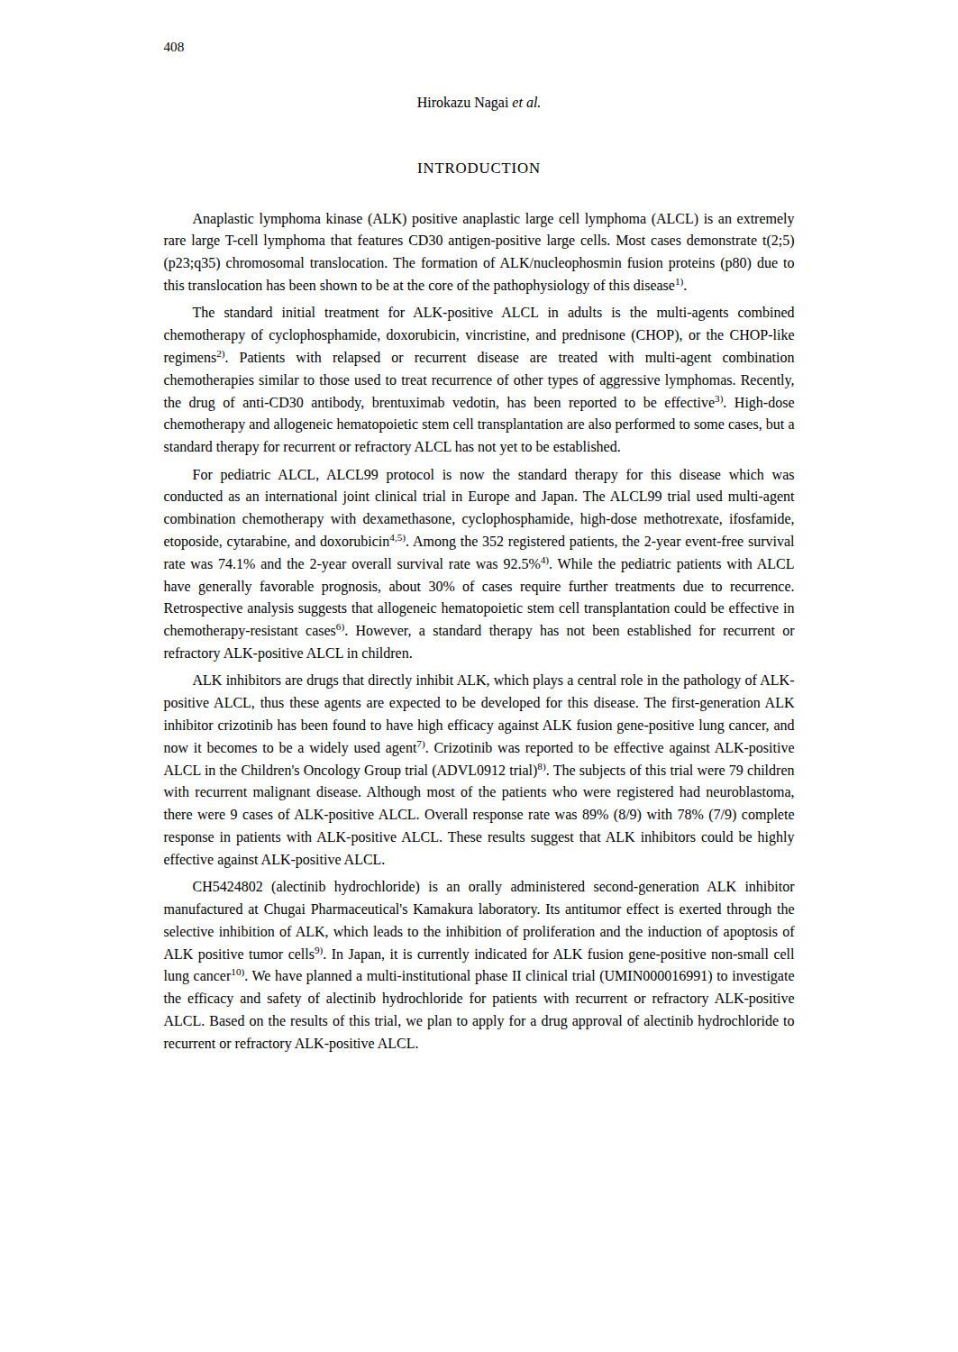408
Hirokazu Nagai et al.
INTRODUCTION
Anaplastic lymphoma kinase (ALK) positive anaplastic large cell lymphoma (ALCL) is an extremely rare large T-cell lymphoma that features CD30 antigen-positive large cells. Most cases demonstrate t(2;5)(p23;q35) chromosomal translocation. The formation of ALK/nucleophosmin fusion proteins (p80) due to this translocation has been shown to be at the core of the pathophysiology of this disease1).
The standard initial treatment for ALK-positive ALCL in adults is the multi-agents combined chemotherapy of cyclophosphamide, doxorubicin, vincristine, and prednisone (CHOP), or the CHOP-like regimens2). Patients with relapsed or recurrent disease are treated with multi-agent combination chemotherapies similar to those used to treat recurrence of other types of aggressive lymphomas. Recently, the drug of anti-CD30 antibody, brentuximab vedotin, has been reported to be effective3). High-dose chemotherapy and allogeneic hematopoietic stem cell transplantation are also performed to some cases, but a standard therapy for recurrent or refractory ALCL has not yet to be established.
For pediatric ALCL, ALCL99 protocol is now the standard therapy for this disease which was conducted as an international joint clinical trial in Europe and Japan. The ALCL99 trial used multi-agent combination chemotherapy with dexamethasone, cyclophosphamide, high-dose methotrexate, ifosfamide, etoposide, cytarabine, and doxorubicin4,5). Among the 352 registered patients, the 2-year event-free survival rate was 74.1% and the 2-year overall survival rate was 92.5%4). While the pediatric patients with ALCL have generally favorable prognosis, about 30% of cases require further treatments due to recurrence. Retrospective analysis suggests that allogeneic hematopoietic stem cell transplantation could be effective in chemotherapy-resistant cases6). However, a standard therapy has not been established for recurrent or refractory ALK-positive ALCL in children.
ALK inhibitors are drugs that directly inhibit ALK, which plays a central role in the pathology of ALK-positive ALCL, thus these agents are expected to be developed for this disease. The first-generation ALK inhibitor crizotinib has been found to have high efficacy against ALK fusion gene-positive lung cancer, and now it becomes to be a widely used agent7). Crizotinib was reported to be effective against ALK-positive ALCL in the Children's Oncology Group trial (ADVL0912 trial)8). The subjects of this trial were 79 children with recurrent malignant disease. Although most of the patients who were registered had neuroblastoma, there were 9 cases of ALK-positive ALCL. Overall response rate was 89% (8/9) with 78% (7/9) complete response in patients with ALK-positive ALCL. These results suggest that ALK inhibitors could be highly effective against ALK-positive ALCL.
CH5424802 (alectinib hydrochloride) is an orally administered second-generation ALK inhibitor manufactured at Chugai Pharmaceutical's Kamakura laboratory. Its antitumor effect is exerted through the selective inhibition of ALK, which leads to the inhibition of proliferation and the induction of apoptosis of ALK positive tumor cells9). In Japan, it is currently indicated for ALK fusion gene-positive non-small cell lung cancer10). We have planned a multi-institutional phase II clinical trial (UMIN000016991) to investigate the efficacy and safety of alectinib hydrochloride for patients with recurrent or refractory ALK-positive ALCL. Based on the results of this trial, we plan to apply for a drug approval of alectinib hydrochloride to recurrent or refractory ALK-positive ALCL.